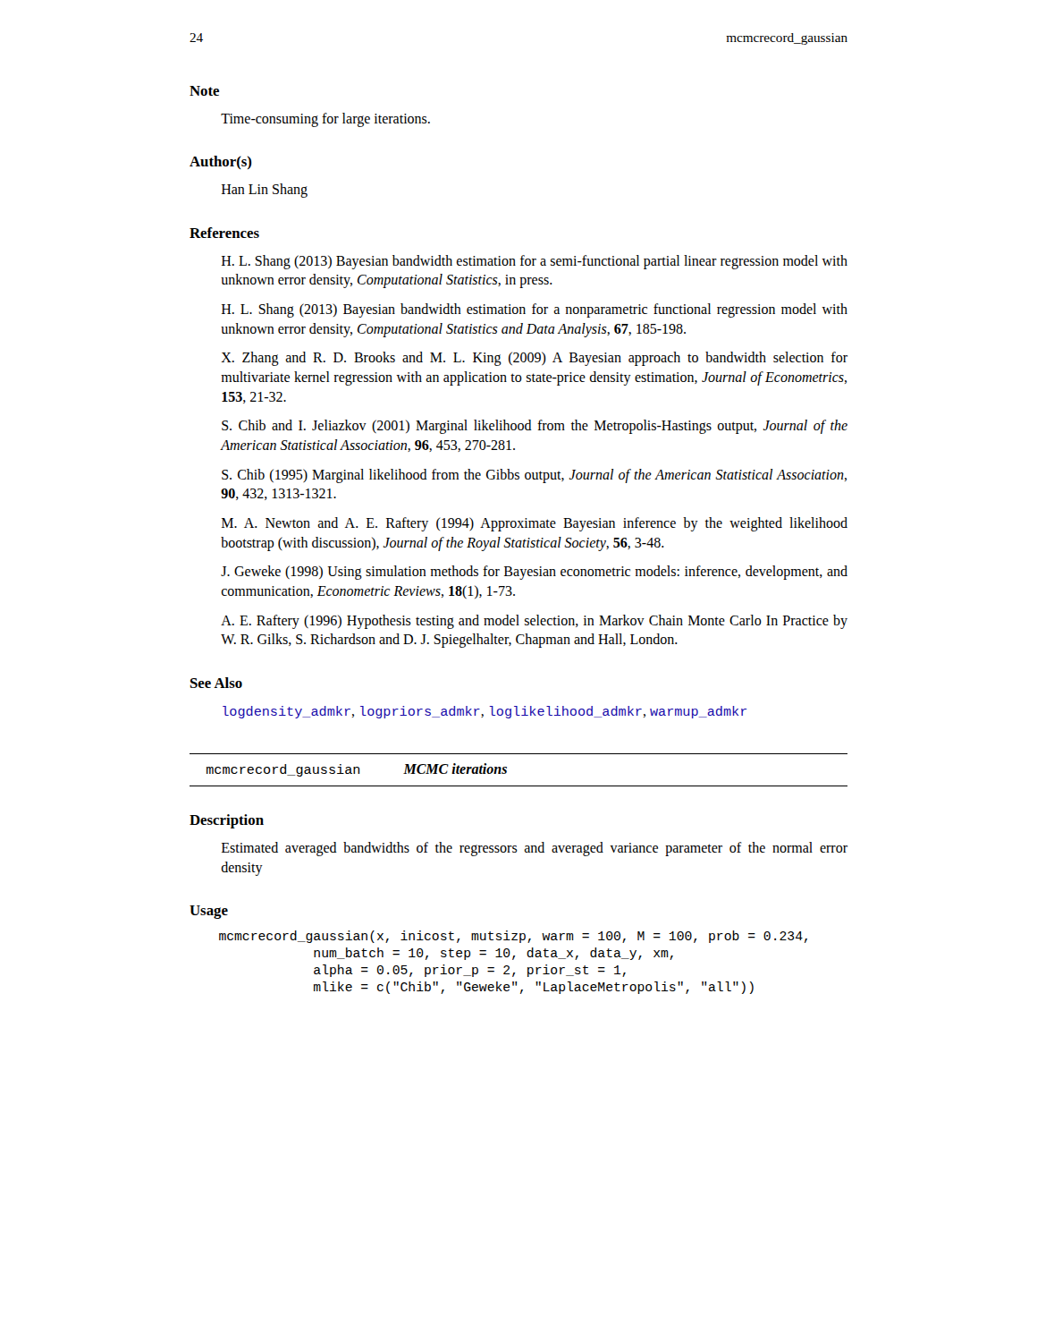24 mcmcrecord_gaussian
Note
Time-consuming for large iterations.
Author(s)
Han Lin Shang
References
H. L. Shang (2013) Bayesian bandwidth estimation for a semi-functional partial linear regression model with unknown error density, Computational Statistics, in press.
H. L. Shang (2013) Bayesian bandwidth estimation for a nonparametric functional regression model with unknown error density, Computational Statistics and Data Analysis, 67, 185-198.
X. Zhang and R. D. Brooks and M. L. King (2009) A Bayesian approach to bandwidth selection for multivariate kernel regression with an application to state-price density estimation, Journal of Econometrics, 153, 21-32.
S. Chib and I. Jeliazkov (2001) Marginal likelihood from the Metropolis-Hastings output, Journal of the American Statistical Association, 96, 453, 270-281.
S. Chib (1995) Marginal likelihood from the Gibbs output, Journal of the American Statistical Association, 90, 432, 1313-1321.
M. A. Newton and A. E. Raftery (1994) Approximate Bayesian inference by the weighted likelihood bootstrap (with discussion), Journal of the Royal Statistical Society, 56, 3-48.
J. Geweke (1998) Using simulation methods for Bayesian econometric models: inference, development, and communication, Econometric Reviews, 18(1), 1-73.
A. E. Raftery (1996) Hypothesis testing and model selection, in Markov Chain Monte Carlo In Practice by W. R. Gilks, S. Richardson and D. J. Spiegelhalter, Chapman and Hall, London.
See Also
logdensity_admkr, logpriors_admkr, loglikelihood_admkr, warmup_admkr
mcmcrecord_gaussian MCMC iterations
Description
Estimated averaged bandwidths of the regressors and averaged variance parameter of the normal error density
Usage
mcmcrecord_gaussian(x, inicost, mutsizp, warm = 100, M = 100, prob = 0.234,
            num_batch = 10, step = 10, data_x, data_y, xm,
            alpha = 0.05, prior_p = 2, prior_st = 1,
            mlike = c("Chib", "Geweke", "LaplaceMetropolis", "all"))